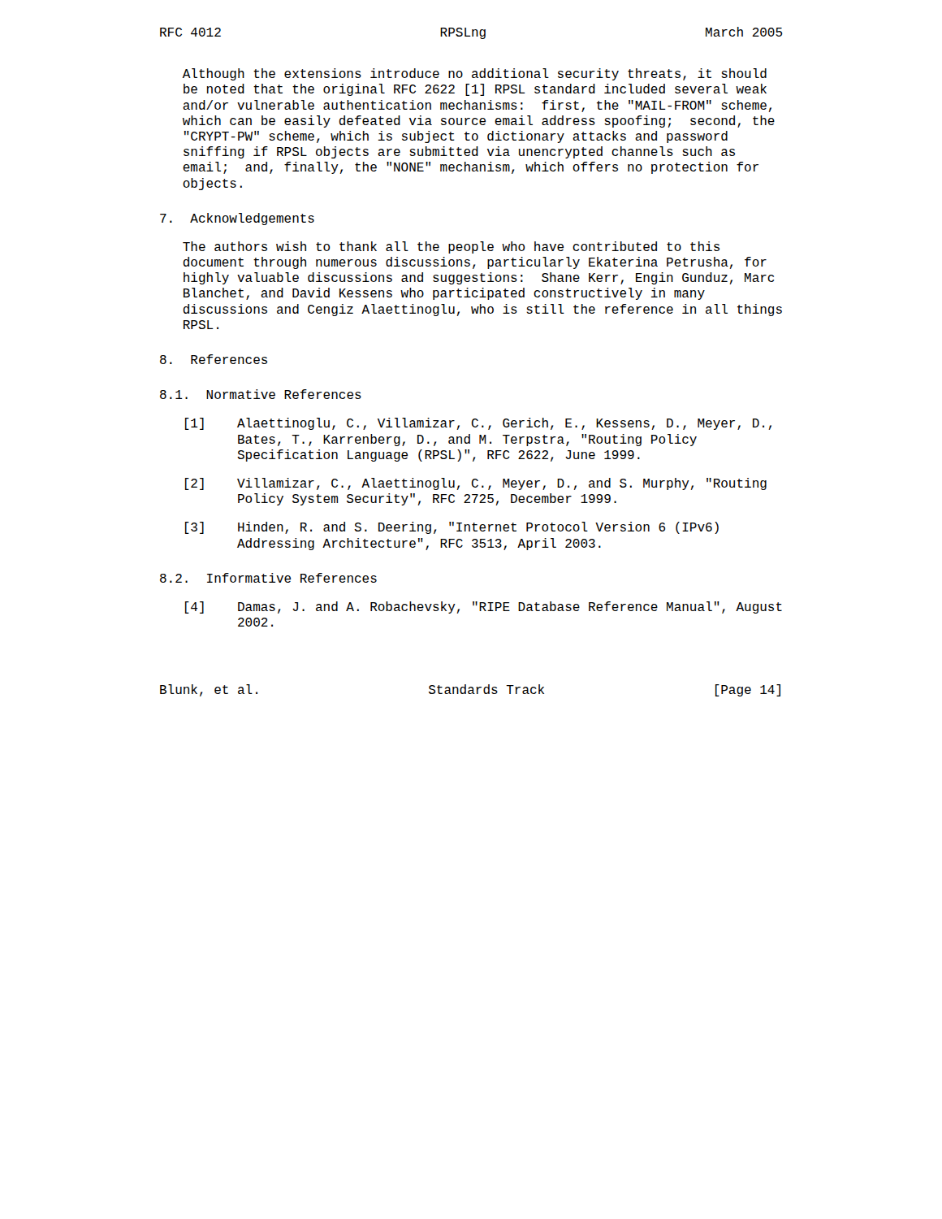RFC 4012 RPSLng March 2005
Although the extensions introduce no additional security threats, it should be noted that the original RFC 2622 [1] RPSL standard included several weak and/or vulnerable authentication mechanisms: first, the "MAIL-FROM" scheme, which can be easily defeated via source email address spoofing; second, the "CRYPT-PW" scheme, which is subject to dictionary attacks and password sniffing if RPSL objects are submitted via unencrypted channels such as email; and, finally, the "NONE" mechanism, which offers no protection for objects.
7. Acknowledgements
The authors wish to thank all the people who have contributed to this document through numerous discussions, particularly Ekaterina Petrusha, for highly valuable discussions and suggestions: Shane Kerr, Engin Gunduz, Marc Blanchet, and David Kessens who participated constructively in many discussions and Cengiz Alaettinoglu, who is still the reference in all things RPSL.
8. References
8.1. Normative References
[1]
Alaettinoglu, C., Villamizar, C., Gerich, E., Kessens, D., Meyer, D., Bates, T., Karrenberg, D., and M. Terpstra, "Routing Policy Specification Language (RPSL)", RFC 2622, June 1999.
[2]
Villamizar, C., Alaettinoglu, C., Meyer, D., and S. Murphy, "Routing Policy System Security", RFC 2725, December 1999.
[3]
Hinden, R. and S. Deering, "Internet Protocol Version 6 (IPv6) Addressing Architecture", RFC 3513, April 2003.
8.2. Informative References
[4]
Damas, J. and A. Robachevsky, "RIPE Database Reference Manual", August 2002.
Blunk, et al. Standards Track [Page 14]